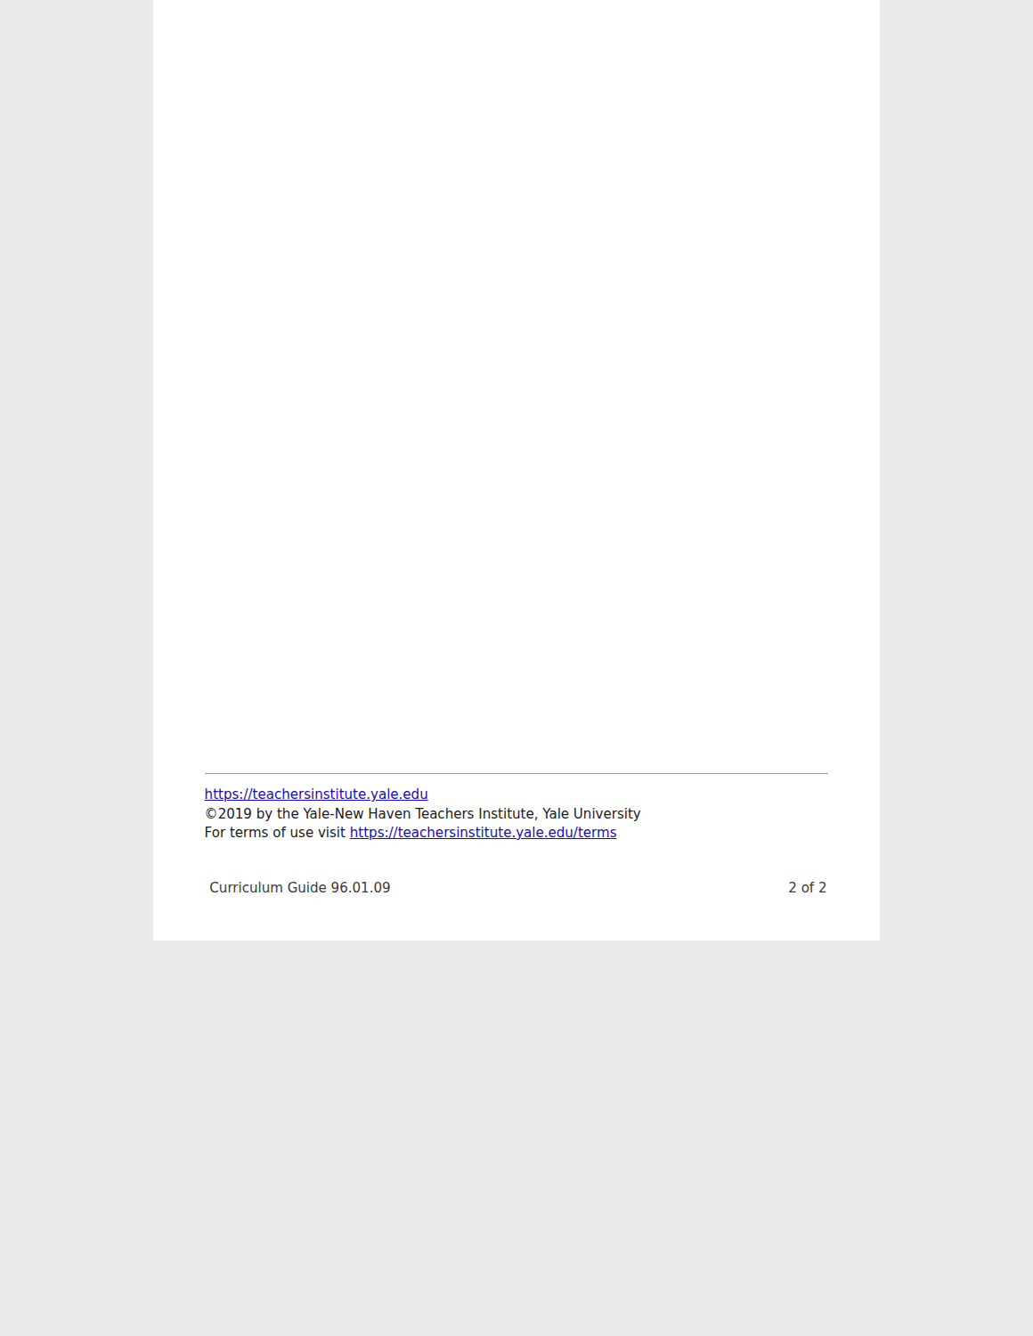https://teachersinstitute.yale.edu
©2019 by the Yale-New Haven Teachers Institute, Yale University
For terms of use visit https://teachersinstitute.yale.edu/terms
Curriculum Guide 96.01.09 2 of 2